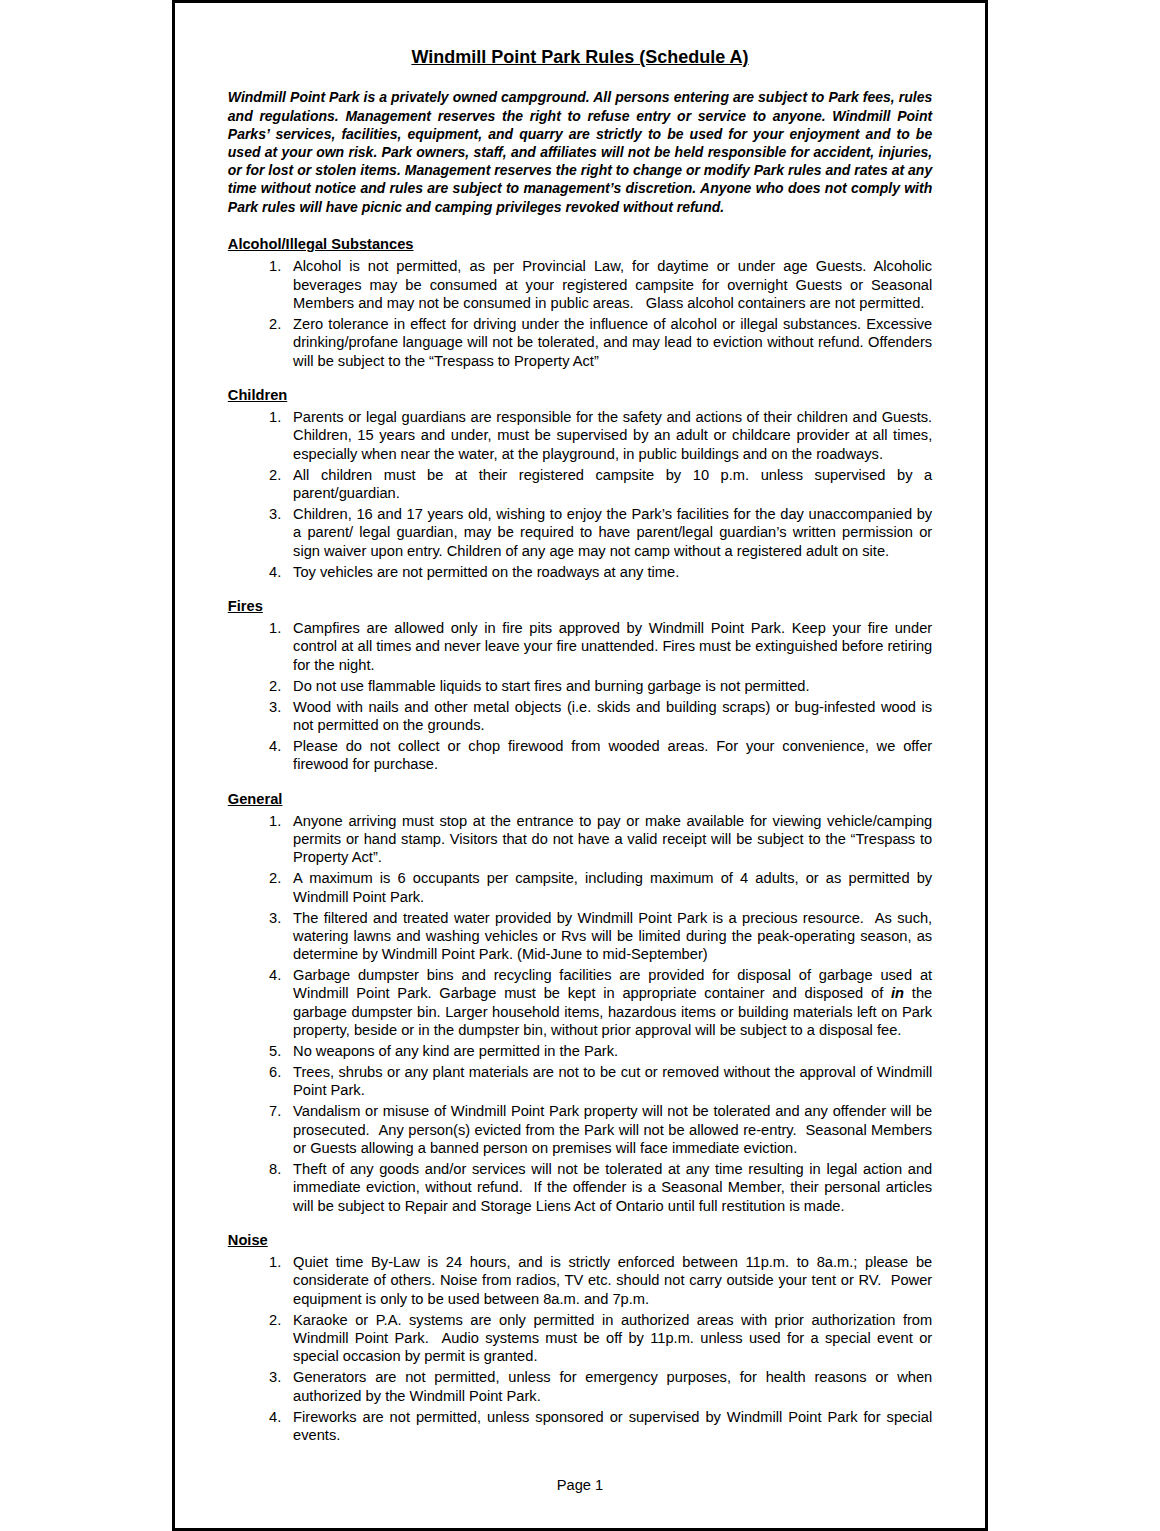Windmill Point Park Rules (Schedule A)
Windmill Point Park is a privately owned campground. All persons entering are subject to Park fees, rules and regulations. Management reserves the right to refuse entry or service to anyone. Windmill Point Parks’ services, facilities, equipment, and quarry are strictly to be used for your enjoyment and to be used at your own risk. Park owners, staff, and affiliates will not be held responsible for accident, injuries, or for lost or stolen items. Management reserves the right to change or modify Park rules and rates at any time without notice and rules are subject to management’s discretion. Anyone who does not comply with Park rules will have picnic and camping privileges revoked without refund.
Alcohol/Illegal Substances
Alcohol is not permitted, as per Provincial Law, for daytime or under age Guests. Alcoholic beverages may be consumed at your registered campsite for overnight Guests or Seasonal Members and may not be consumed in public areas. Glass alcohol containers are not permitted.
Zero tolerance in effect for driving under the influence of alcohol or illegal substances. Excessive drinking/profane language will not be tolerated, and may lead to eviction without refund. Offenders will be subject to the “Trespass to Property Act”
Children
Parents or legal guardians are responsible for the safety and actions of their children and Guests. Children, 15 years and under, must be supervised by an adult or childcare provider at all times, especially when near the water, at the playground, in public buildings and on the roadways.
All children must be at their registered campsite by 10 p.m. unless supervised by a parent/guardian.
Children, 16 and 17 years old, wishing to enjoy the Park’s facilities for the day unaccompanied by a parent/ legal guardian, may be required to have parent/legal guardian’s written permission or sign waiver upon entry. Children of any age may not camp without a registered adult on site.
Toy vehicles are not permitted on the roadways at any time.
Fires
Campfires are allowed only in fire pits approved by Windmill Point Park. Keep your fire under control at all times and never leave your fire unattended. Fires must be extinguished before retiring for the night.
Do not use flammable liquids to start fires and burning garbage is not permitted.
Wood with nails and other metal objects (i.e. skids and building scraps) or bug-infested wood is not permitted on the grounds.
Please do not collect or chop firewood from wooded areas. For your convenience, we offer firewood for purchase.
General
Anyone arriving must stop at the entrance to pay or make available for viewing vehicle/camping permits or hand stamp. Visitors that do not have a valid receipt will be subject to the “Trespass to Property Act”.
A maximum is 6 occupants per campsite, including maximum of 4 adults, or as permitted by Windmill Point Park.
The filtered and treated water provided by Windmill Point Park is a precious resource. As such, watering lawns and washing vehicles or Rvs will be limited during the peak-operating season, as determine by Windmill Point Park. (Mid-June to mid-September)
Garbage dumpster bins and recycling facilities are provided for disposal of garbage used at Windmill Point Park. Garbage must be kept in appropriate container and disposed of in the garbage dumpster bin. Larger household items, hazardous items or building materials left on Park property, beside or in the dumpster bin, without prior approval will be subject to a disposal fee.
No weapons of any kind are permitted in the Park.
Trees, shrubs or any plant materials are not to be cut or removed without the approval of Windmill Point Park.
Vandalism or misuse of Windmill Point Park property will not be tolerated and any offender will be prosecuted. Any person(s) evicted from the Park will not be allowed re-entry. Seasonal Members or Guests allowing a banned person on premises will face immediate eviction.
Theft of any goods and/or services will not be tolerated at any time resulting in legal action and immediate eviction, without refund. If the offender is a Seasonal Member, their personal articles will be subject to Repair and Storage Liens Act of Ontario until full restitution is made.
Noise
Quiet time By-Law is 24 hours, and is strictly enforced between 11p.m. to 8a.m.; please be considerate of others. Noise from radios, TV etc. should not carry outside your tent or RV. Power equipment is only to be used between 8a.m. and 7p.m.
Karaoke or P.A. systems are only permitted in authorized areas with prior authorization from Windmill Point Park. Audio systems must be off by 11p.m. unless used for a special event or special occasion by permit is granted.
Generators are not permitted, unless for emergency purposes, for health reasons or when authorized by the Windmill Point Park.
Fireworks are not permitted, unless sponsored or supervised by Windmill Point Park for special events.
Page 1